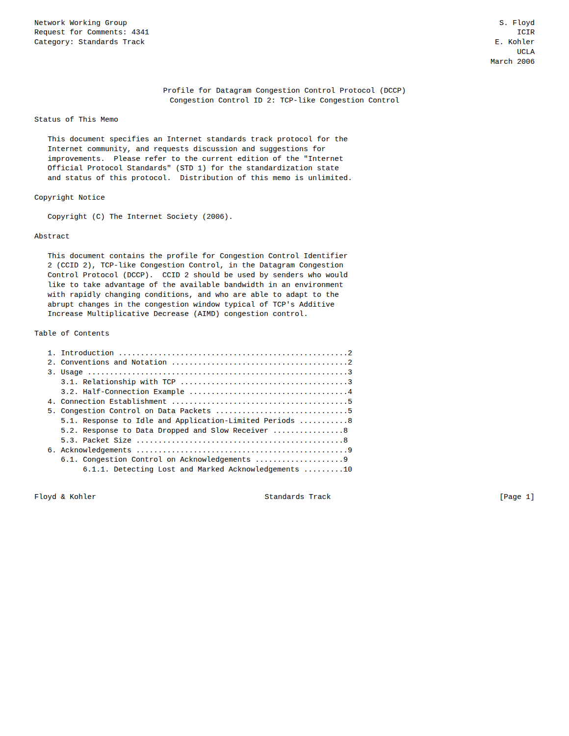Network Working Group S. Floyd
Request for Comments: 4341 ICIR
Category: Standards Track E. Kohler
UCLA
March 2006
Profile for Datagram Congestion Control Protocol (DCCP)
Congestion Control ID 2: TCP-like Congestion Control
Status of This Memo
   This document specifies an Internet standards track protocol for the
   Internet community, and requests discussion and suggestions for
   improvements.  Please refer to the current edition of the "Internet
   Official Protocol Standards" (STD 1) for the standardization state
   and status of this protocol.  Distribution of this memo is unlimited.
Copyright Notice
   Copyright (C) The Internet Society (2006).
Abstract
   This document contains the profile for Congestion Control Identifier
   2 (CCID 2), TCP-like Congestion Control, in the Datagram Congestion
   Control Protocol (DCCP).  CCID 2 should be used by senders who would
   like to take advantage of the available bandwidth in an environment
   with rapidly changing conditions, and who are able to adapt to the
   abrupt changes in the congestion window typical of TCP's Additive
   Increase Multiplicative Decrease (AIMD) congestion control.
Table of Contents
   1. Introduction ....................................................2
   2. Conventions and Notation ........................................2
   3. Usage ...........................................................3
      3.1. Relationship with TCP ......................................3
      3.2. Half-Connection Example ....................................4
   4. Connection Establishment ........................................5
   5. Congestion Control on Data Packets ..............................5
      5.1. Response to Idle and Application-Limited Periods ...........8
      5.2. Response to Data Dropped and Slow Receiver ................8
      5.3. Packet Size ...............................................8
   6. Acknowledgements ................................................9
      6.1. Congestion Control on Acknowledgements ....................9
           6.1.1. Detecting Lost and Marked Acknowledgements .........10
Floyd & Kohler Standards Track[Page 1]